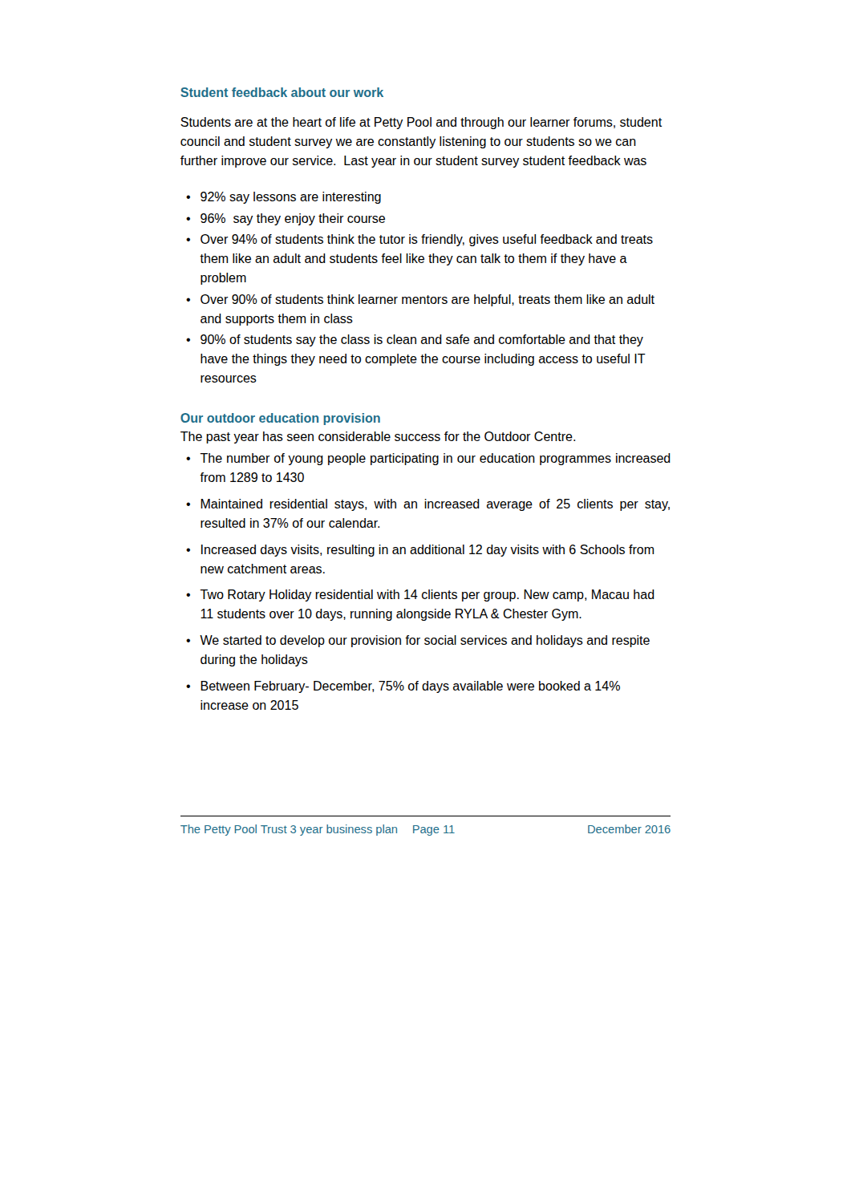Student feedback about our work
Students are at the heart of life at Petty Pool and through our learner forums, student council and student survey we are constantly listening to our students so we can further improve our service. Last year in our student survey student feedback was
92% say lessons are interesting
96% say they enjoy their course
Over 94% of students think the tutor is friendly, gives useful feedback and treats them like an adult and students feel like they can talk to them if they have a problem
Over 90% of students think learner mentors are helpful, treats them like an adult and supports them in class
90% of students say the class is clean and safe and comfortable and that they have the things they need to complete the course including access to useful IT resources
Our outdoor education provision
The past year has seen considerable success for the Outdoor Centre.
The number of young people participating in our education programmes increased from 1289 to 1430
Maintained residential stays, with an increased average of 25 clients per stay, resulted in 37% of our calendar.
Increased days visits, resulting in an additional 12 day visits with 6 Schools from new catchment areas.
Two Rotary Holiday residential with 14 clients per group. New camp, Macau had 11 students over 10 days, running alongside RYLA & Chester Gym.
We started to develop our provision for social services and holidays and respite during the holidays
Between February- December, 75% of days available were booked a 14% increase on 2015
The Petty Pool Trust 3 year business plan
Page 11
December 2016